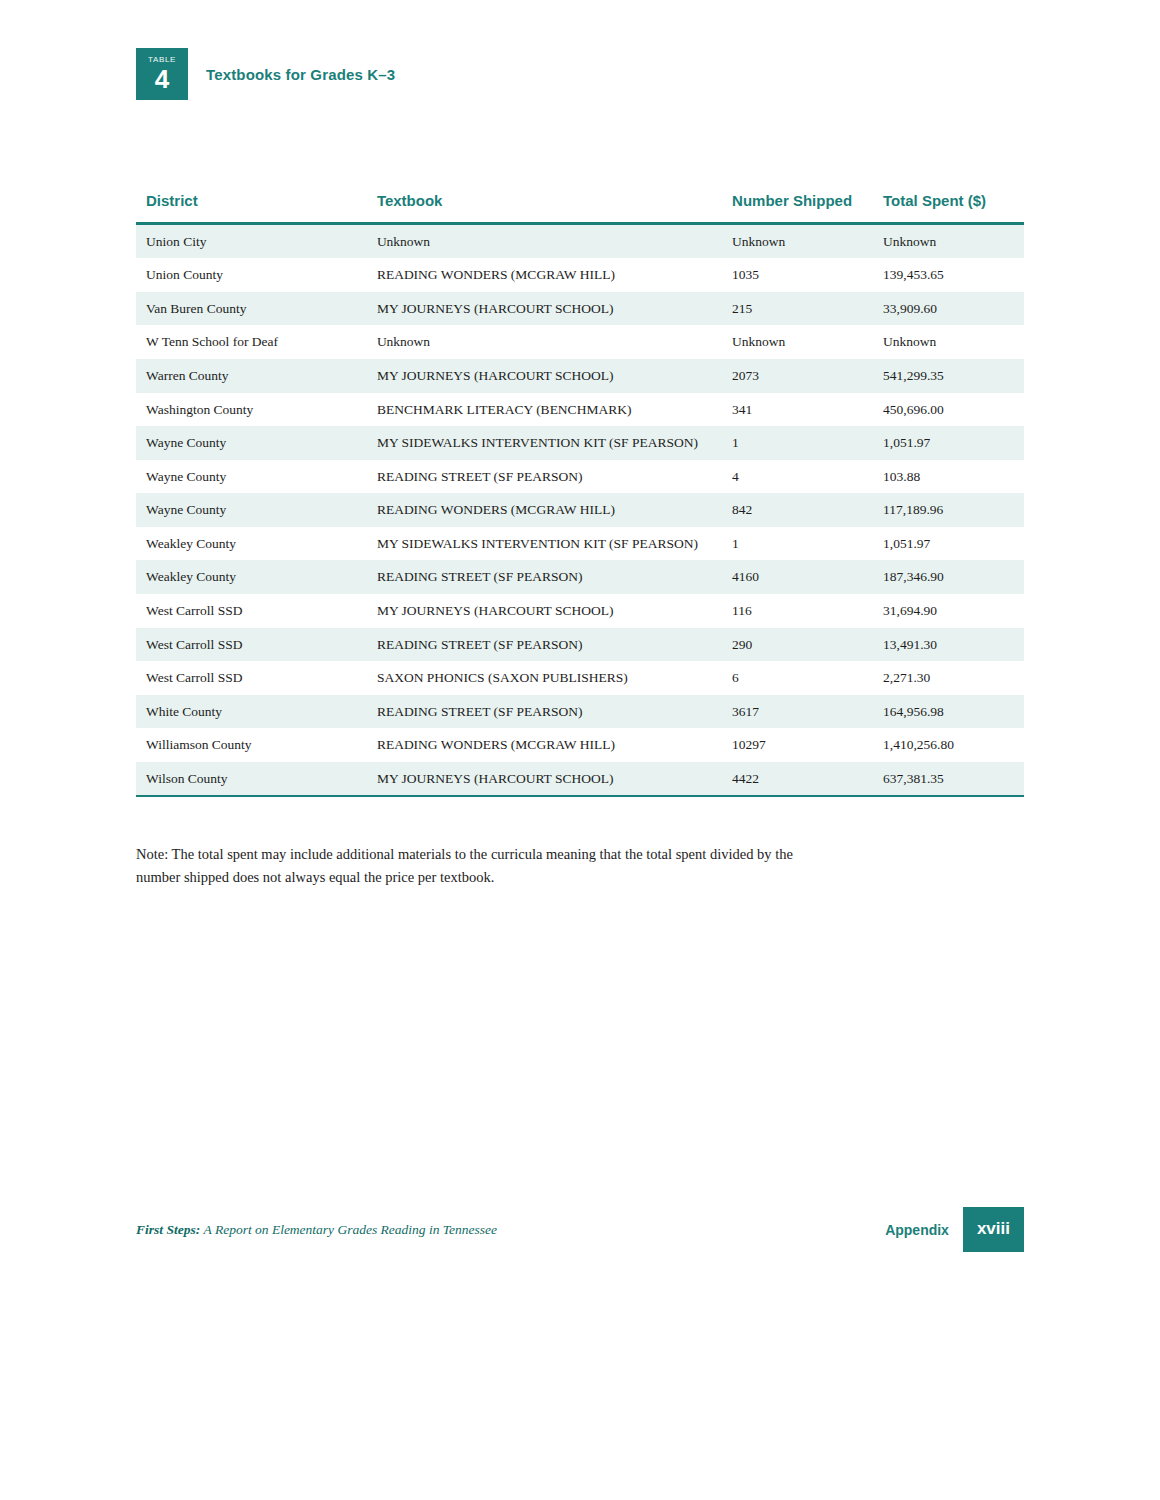Table 4
Textbooks for Grades K–3
| District | Textbook | Number Shipped | Total Spent ($) |
| --- | --- | --- | --- |
| Union City | Unknown | Unknown | Unknown |
| Union County | READING WONDERS (MCGRAW HILL) | 1035 | 139,453.65 |
| Van Buren County | MY JOURNEYS (HARCOURT SCHOOL) | 215 | 33,909.60 |
| W Tenn School for Deaf | Unknown | Unknown | Unknown |
| Warren County | MY JOURNEYS (HARCOURT SCHOOL) | 2073 | 541,299.35 |
| Washington County | BENCHMARK LITERACY (BENCHMARK) | 341 | 450,696.00 |
| Wayne County | MY SIDEWALKS INTERVENTION KIT (SF PEARSON) | 1 | 1,051.97 |
| Wayne County | READING STREET (SF PEARSON) | 4 | 103.88 |
| Wayne County | READING WONDERS (MCGRAW HILL) | 842 | 117,189.96 |
| Weakley County | MY SIDEWALKS INTERVENTION KIT (SF PEARSON) | 1 | 1,051.97 |
| Weakley County | READING STREET (SF PEARSON) | 4160 | 187,346.90 |
| West Carroll SSD | MY JOURNEYS (HARCOURT SCHOOL) | 116 | 31,694.90 |
| West Carroll SSD | READING STREET (SF PEARSON) | 290 | 13,491.30 |
| West Carroll SSD | SAXON PHONICS (SAXON PUBLISHERS) | 6 | 2,271.30 |
| White County | READING STREET (SF PEARSON) | 3617 | 164,956.98 |
| Williamson County | READING WONDERS (MCGRAW HILL) | 10297 | 1,410,256.80 |
| Wilson County | MY JOURNEYS (HARCOURT SCHOOL) | 4422 | 637,381.35 |
Note: The total spent may include additional materials to the curricula meaning that the total spent divided by the number shipped does not always equal the price per textbook.
First Steps: A Report on Elementary Grades Reading in Tennessee
Appendix
xviii